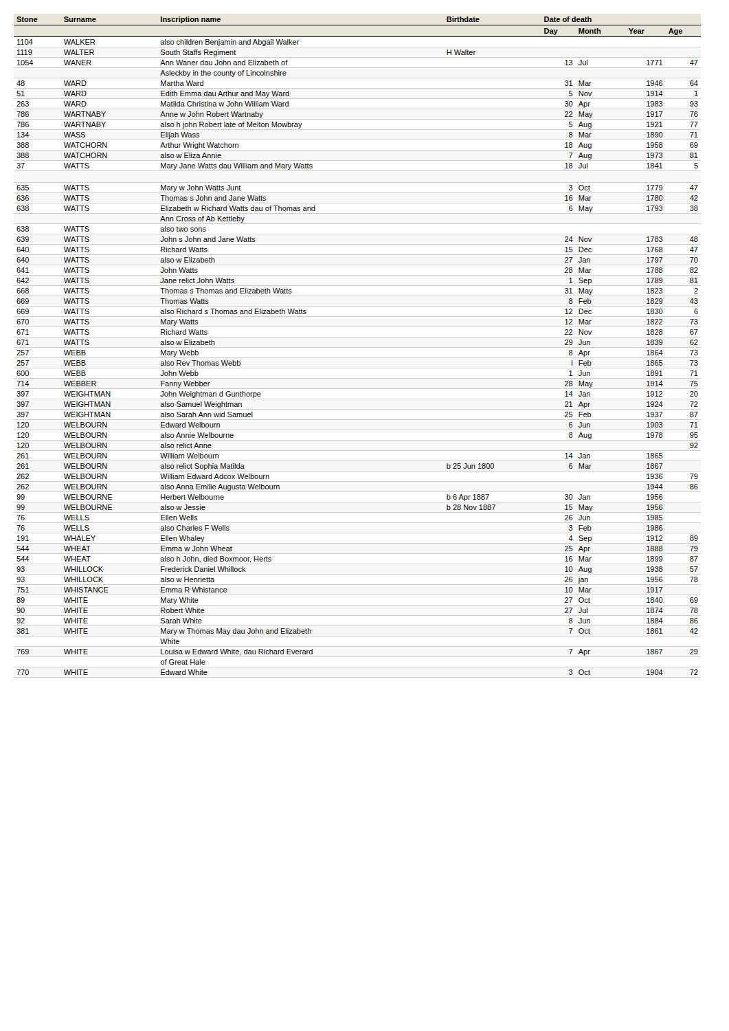| Stone | Surname | Inscription name | Birthdate | Date of death | |
| --- | --- | --- | --- | --- | --- |
| | | | | Day | Month | Year | Age |
| 1104 | WALKER | also children Benjamin and Abgail Walker | | | | | |
| 1119 | WALTER | South Staffs Regiment | H Walter | | | | |
| 1054 | WANER | Ann Waner dau John and Elizabeth of | | 13 | Jul | 1771 | 47 |
| | | Asleckby in the county of Lincolnshire | | | | | |
| 48 | WARD | Martha Ward | | 31 | Mar | 1946 | 64 |
| 51 | WARD | Edith Emma dau Arthur and May Ward | | 5 | Nov | 1914 | 1 |
| 263 | WARD | Matilda Christina w John William Ward | | 30 | Apr | 1983 | 93 |
| 786 | WARTNABY | Anne w John Robert Wartnaby | | 22 | May | 1917 | 76 |
| 786 | WARTNABY | also h john Robert late of Melton Mowbray | | 5 | Aug | 1921 | 77 |
| 134 | WASS | Elijah Wass | | 8 | Mar | 1890 | 71 |
| 388 | WATCHORN | Arthur Wright Watchorn | | 18 | Aug | 1958 | 69 |
| 388 | WATCHORN | also w Eliza Annie | | 7 | Aug | 1973 | 81 |
| 37 | WATTS | Mary Jane Watts dau William and Mary Watts | | 18 | Jul | 1841 | 5 |
| 635 | WATTS | Mary w John Watts Junt | | 3 | Oct | 1779 | 47 |
| 636 | WATTS | Thomas s John and Jane Watts | | 16 | Mar | 1780 | 42 |
| 638 | WATTS | Elizabeth w Richard Watts dau of Thomas and | | 6 | May | 1793 | 38 |
| | | Ann Cross of Ab Kettleby | | | | | |
| 638 | WATTS | also two sons | | | | | |
| 639 | WATTS | John s John and Jane Watts | | 24 | Nov | 1783 | 48 |
| 640 | WATTS | Richard Watts | | 15 | Dec | 1768 | 47 |
| 640 | WATTS | also w Elizabeth | | 27 | Jan | 1797 | 70 |
| 641 | WATTS | John Watts | | 28 | Mar | 1788 | 82 |
| 642 | WATTS | Jane relict John Watts | | 1 | Sep | 1789 | 81 |
| 668 | WATTS | Thomas s Thomas and Elizabeth Watts | | 31 | May | 1823 | 2 |
| 669 | WATTS | Thomas Watts | | 8 | Feb | 1829 | 43 |
| 669 | WATTS | also Richard s Thomas and Elizabeth Watts | | 12 | Dec | 1830 | 6 |
| 670 | WATTS | Mary Watts | | 12 | Mar | 1822 | 73 |
| 671 | WATTS | Richard Watts | | 22 | Nov | 1828 | 67 |
| 671 | WATTS | also w Elizabeth | | 29 | Jun | 1839 | 62 |
| 257 | WEBB | Mary Webb | | 8 | Apr | 1864 | 73 |
| 257 | WEBB | also Rev Thomas Webb | | l | Feb | 1865 | 73 |
| 600 | WEBB | John Webb | | 1 | Jun | 1891 | 71 |
| 714 | WEBBER | Fanny Webber | | 28 | May | 1914 | 75 |
| 397 | WEIGHTMAN | John Weightman d Gunthorpe | | 14 | Jan | 1912 | 20 |
| 397 | WEIGHTMAN | also Samuel Weightman | | 21 | Apr | 1924 | 72 |
| 397 | WEIGHTMAN | also Sarah Ann wid Samuel | | 25 | Feb | 1937 | 87 |
| 120 | WELBOURN | Edward Welbourn | | 6 | Jun | 1903 | 71 |
| 120 | WELBOURN | also Annie Welbourne | | 8 | Aug | 1978 | 95 |
| 120 | WELBOURN | also relict Anne | | | | | 92 |
| 261 | WELBOURN | William Welbourn | | 14 | Jan | 1865 | |
| 261 | WELBOURN | also relict Sophia Matilda | b 25 Jun 1800 | 6 | Mar | 1867 | |
| 262 | WELBOURN | William Edward Adcox Welbourn | | | | 1936 | 79 |
| 262 | WELBOURN | also Anna Emilie Augusta Welbourn | | | | 1944 | 86 |
| 99 | WELBOURNE | Herbert Welbourne | b 6 Apr 1887 | 30 | Jan | 1956 | |
| 99 | WELBOURNE | also w Jessie | b 28 Nov 1887 | 15 | May | 1956 | |
| 76 | WELLS | Ellen Wells | | 26 | Jun | 1985 | |
| 76 | WELLS | also Charles F Wells | | 3 | Feb | 1986 | |
| 191 | WHALEY | Ellen Whaley | | 4 | Sep | 1912 | 89 |
| 544 | WHEAT | Emma w John Wheat | | 25 | Apr | 1888 | 79 |
| 544 | WHEAT | also h John, died Boxmoor, Herts | | 16 | Mar | 1899 | 87 |
| 93 | WHILLOCK | Frederick Daniel Whillock | | 10 | Aug | 1938 | 57 |
| 93 | WHILLOCK | also w Henrietta | | 26 | jan | 1956 | 78 |
| 751 | WHISTANCE | Emma R Whistance | | 10 | Mar | 1917 | |
| 89 | WHITE | Mary White | | 27 | Oct | 1840 | 69 |
| 90 | WHITE | Robert White | | 27 | Jul | 1874 | 78 |
| 92 | WHITE | Sarah White | | 8 | Jun | 1884 | 86 |
| 381 | WHITE | Mary w Thomas May dau John and Elizabeth | | 7 | Oct | 1861 | 42 |
| | | White | | | | | |
| 769 | WHITE | Louisa w Edward White, dau Richard Everard | | 7 | Apr | 1867 | 29 |
| | | of Great Hale | | | | | |
| 770 | WHITE | Edward White | | 3 | Oct | 1904 | 72 |